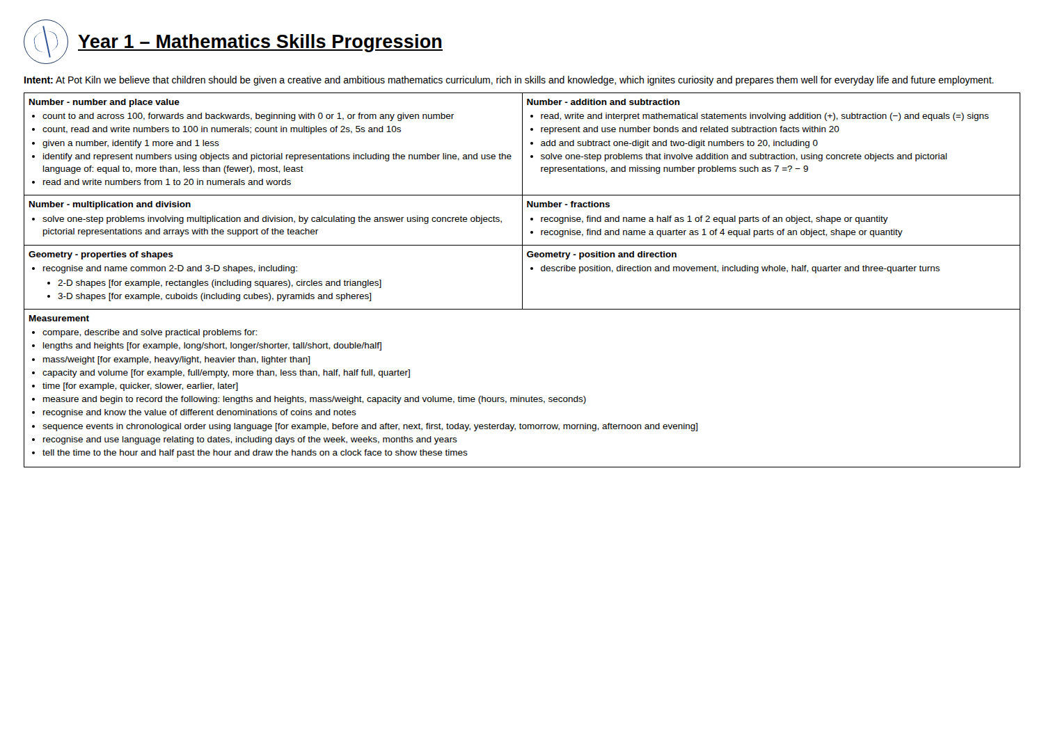Year 1 – Mathematics Skills Progression
Intent: At Pot Kiln we believe that children should be given a creative and ambitious mathematics curriculum, rich in skills and knowledge, which ignites curiosity and prepares them well for everyday life and future employment.
| Number - number and place value count to and across 100, forwards and backwards, beginning with 0 or 1, or from any given number count, read and write numbers to 100 in numerals; count in multiples of 2s, 5s and 10s given a number, identify 1 more and 1 less identify and represent numbers using objects and pictorial representations including the number line, and use the language of: equal to, more than, less than (fewer), most, least read and write numbers from 1 to 20 in numerals and words | Number - addition and subtraction read, write and interpret mathematical statements involving addition (+), subtraction (−) and equals (=) signs represent and use number bonds and related subtraction facts within 20 add and subtract one-digit and two-digit numbers to 20, including 0 solve one-step problems that involve addition and subtraction, using concrete objects and pictorial representations, and missing number problems such as 7 =? − 9 |
| Number - multiplication and division solve one-step problems involving multiplication and division, by calculating the answer using concrete objects, pictorial representations and arrays with the support of the teacher | Number - fractions recognise, find and name a half as 1 of 2 equal parts of an object, shape or quantity recognise, find and name a quarter as 1 of 4 equal parts of an object, shape or quantity |
| Geometry - properties of shapes recognise and name common 2-D and 3-D shapes, including: 2-D shapes [for example, rectangles (including squares), circles and triangles] 3-D shapes [for example, cuboids (including cubes), pyramids and spheres] | Geometry - position and direction describe position, direction and movement, including whole, half, quarter and three-quarter turns |
| Measurement compare, describe and solve practical problems for: lengths and heights [for example, long/short, longer/shorter, tall/short, double/half] mass/weight [for example, heavy/light, heavier than, lighter than] capacity and volume [for example, full/empty, more than, less than, half, half full, quarter] time [for example, quicker, slower, earlier, later] measure and begin to record the following: lengths and heights, mass/weight, capacity and volume, time (hours, minutes, seconds) recognise and know the value of different denominations of coins and notes sequence events in chronological order using language [for example, before and after, next, first, today, yesterday, tomorrow, morning, afternoon and evening] recognise and use language relating to dates, including days of the week, weeks, months and years tell the time to the hour and half past the hour and draw the hands on a clock face to show these times |